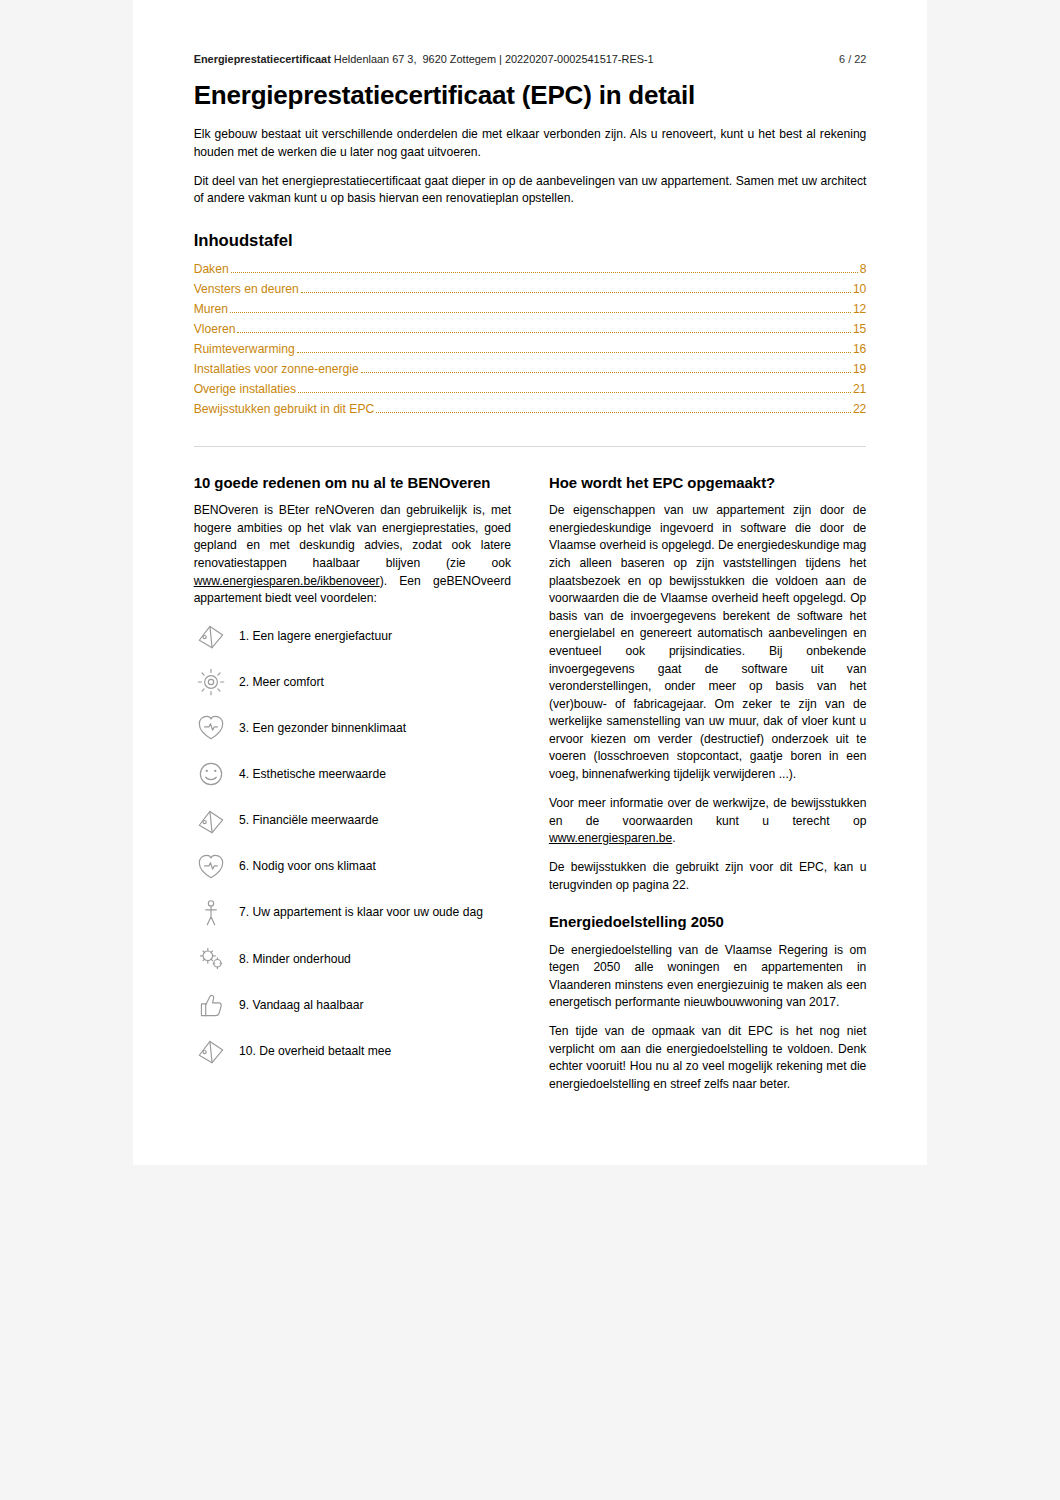Energieprestatiecertificaat Heldenlaan 67 3, 9620 Zottegem | 20220207-0002541517-RES-1
6 / 22
Energieprestatiecertificaat (EPC) in detail
Elk gebouw bestaat uit verschillende onderdelen die met elkaar verbonden zijn. Als u renoveert, kunt u het best al rekening houden met de werken die u later nog gaat uitvoeren.
Dit deel van het energieprestatiecertificaat gaat dieper in op de aanbevelingen van uw appartement. Samen met uw architect of andere vakman kunt u op basis hiervan een renovatieplan opstellen.
Inhoudstafel
Daken 8
Vensters en deuren 10
Muren 12
Vloeren 15
Ruimteverwarming 16
Installaties voor zonne-energie 19
Overige installaties 21
Bewijsstukken gebruikt in dit EPC 22
10 goede redenen om nu al te BENOveren
BENOveren is BEter reNOveren dan gebruikelijk is, met hogere ambities op het vlak van energieprestaties, goed gepland en met deskundig advies, zodat ook latere renovatiestappen haalbaar blijven (zie ook www.energiesparen.be/ikbenoveer). Een geBENOveerd appartement biedt veel voordelen:
1. Een lagere energiefactuur
2. Meer comfort
3. Een gezonder binnenklimaat
4. Esthetische meerwaarde
5. Financiële meerwaarde
6. Nodig voor ons klimaat
7. Uw appartement is klaar voor uw oude dag
8. Minder onderhoud
9. Vandaag al haalbaar
10. De overheid betaalt mee
Hoe wordt het EPC opgemaakt?
De eigenschappen van uw appartement zijn door de energiedeskundige ingevoerd in software die door de Vlaamse overheid is opgelegd. De energiedeskundige mag zich alleen baseren op zijn vaststellingen tijdens het plaatsbezoek en op bewijsstukken die voldoen aan de voorwaarden die de Vlaamse overheid heeft opgelegd. Op basis van de invoergegevens berekent de software het energielabel en genereert automatisch aanbevelingen en eventueel ook prijsindicaties. Bij onbekende invoergegevens gaat de software uit van veronderstellingen, onder meer op basis van het (ver)bouw- of fabricagejaar. Om zeker te zijn van de werkelijke samenstelling van uw muur, dak of vloer kunt u ervoor kiezen om verder (destructief) onderzoek uit te voeren (losschroeven stopcontact, gaatje boren in een voeg, binnenafwerking tijdelijk verwijderen ...).
Voor meer informatie over de werkwijze, de bewijsstukken en de voorwaarden kunt u terecht op www.energiesparen.be.
De bewijsstukken die gebruikt zijn voor dit EPC, kan u terugvinden op pagina 22.
Energiedoelstelling 2050
De energiedoelstelling van de Vlaamse Regering is om tegen 2050 alle woningen en appartementen in Vlaanderen minstens even energiezuinig te maken als een energetisch performante nieuwbouwwoning van 2017.
Ten tijde van de opmaak van dit EPC is het nog niet verplicht om aan die energiedoelstelling te voldoen. Denk echter vooruit! Hou nu al zo veel mogelijk rekening met die energiedoelstelling en streef zelfs naar beter.